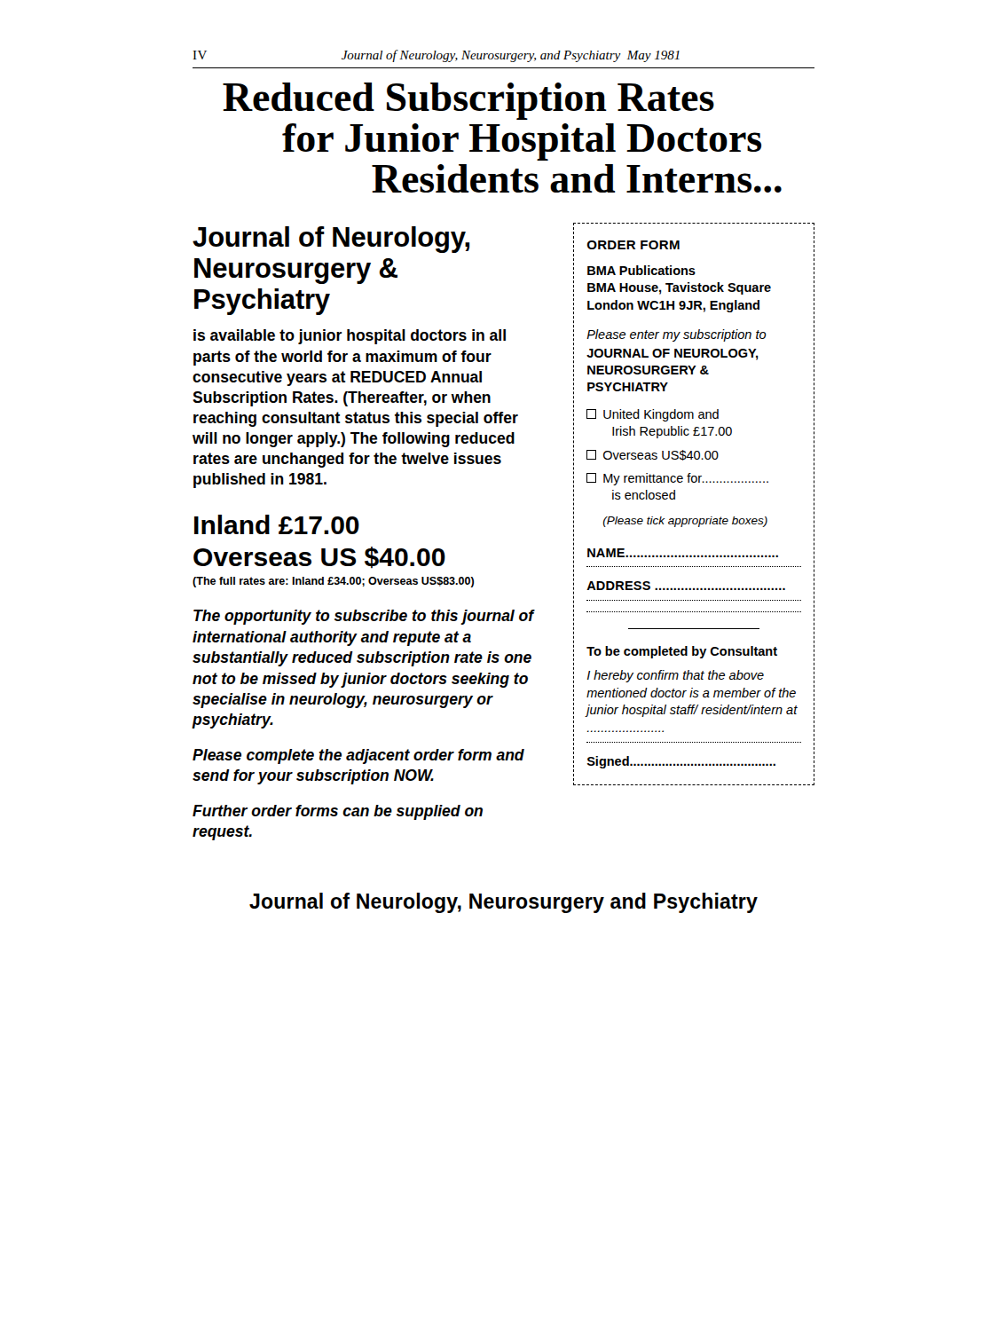IV Journal of Neurology, Neurosurgery, and Psychiatry May 1981
Reduced Subscription Rates for Junior Hospital Doctors Residents and Interns...
Journal of Neurology,
Neurosurgery &
Psychiatry
is available to junior hospital doctors in all parts of the world for a maximum of four consecutive years at REDUCED Annual Subscription Rates. (Thereafter, or when reaching consultant status this special offer will no longer apply.) The following reduced rates are unchanged for the twelve issues published in 1981.
Inland £17.00 Overseas US $40.00
(The full rates are: Inland £34.00; Overseas US$83.00)
The opportunity to subscribe to this journal of international authority and repute at a substantially reduced subscription rate is one not to be missed by junior doctors seeking to specialise in neurology, neurosurgery or psychiatry.
Please complete the adjacent order form and send for your subscription NOW.
Further order forms can be supplied on request.
ORDER FORM
BMA Publications
BMA House, Tavistock Square
London WC1H 9JR, England
Please enter my subscription to
JOURNAL OF NEUROLOGY,
NEUROSURGERY &
PSYCHIATRY
United Kingdom andIrish Republic £17.00
Overseas US$40.00
My remittance for...................is enclosed
(Please tick appropriate boxes)
NAME.........................................
ADDRESS ...................................
To be completed by Consultant
I hereby confirm that the above mentioned doctor is a member of the junior hospital staff/ resident/intern at ......................
Signed.........................................
Journal of Neurology, Neurosurgery and Psychiatry